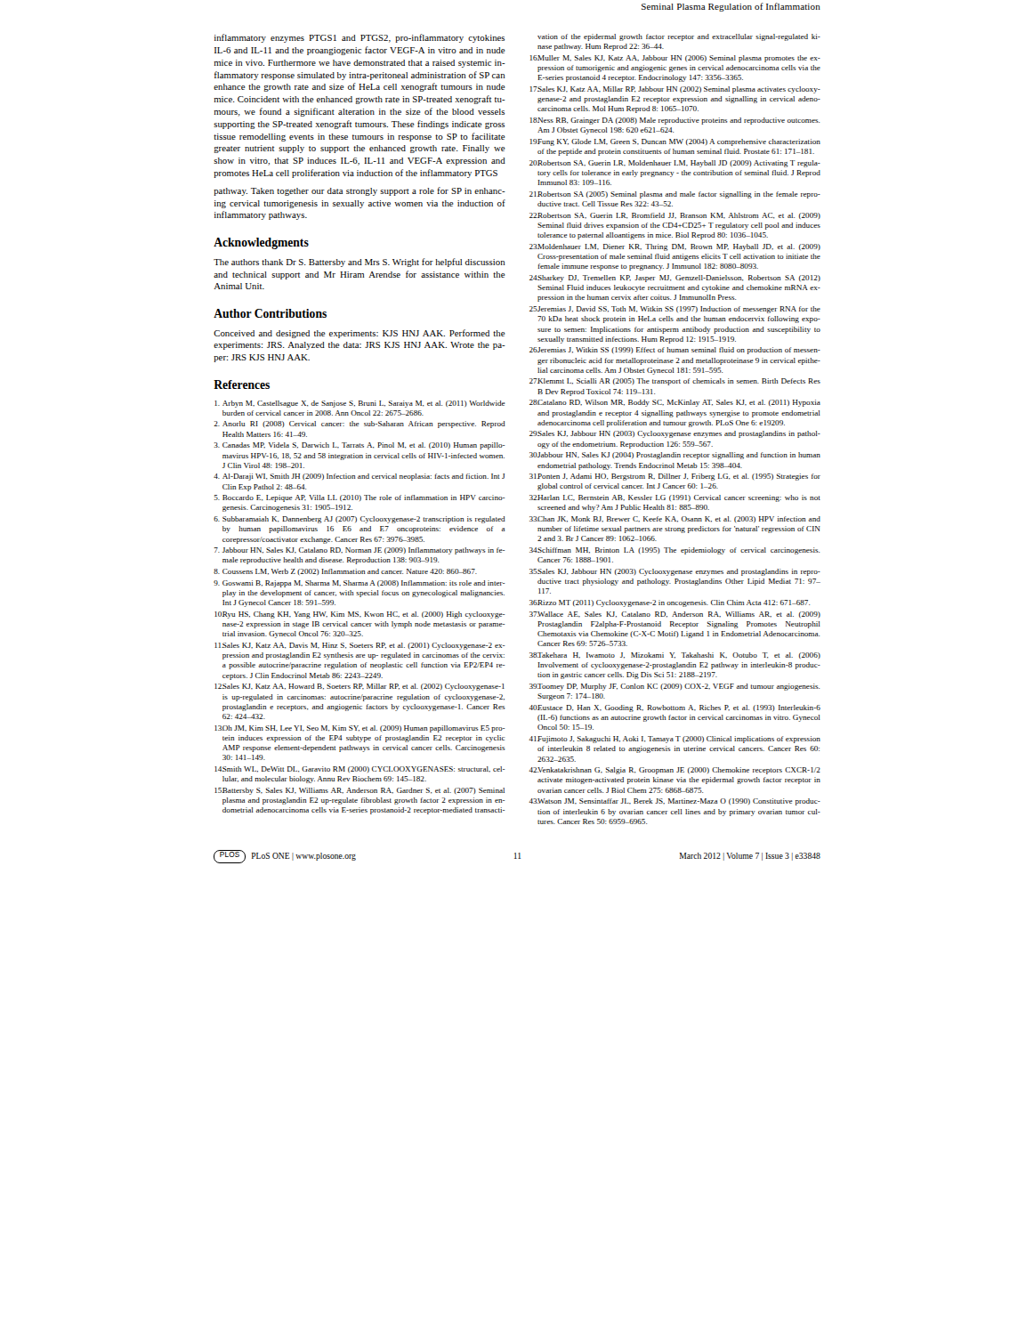Seminal Plasma Regulation of Inflammation
inflammatory enzymes PTGS1 and PTGS2, pro-inflammatory cytokines IL-6 and IL-11 and the proangiogenic factor VEGF-A in vitro and in nude mice in vivo. Furthermore we have demonstrated that a raised systemic inflammatory response simulated by intra-peritoneal administration of SP can enhance the growth rate and size of HeLa cell xenograft tumours in nude mice. Coincident with the enhanced growth rate in SP-treated xenograft tumours, we found a significant alteration in the size of the blood vessels supporting the SP-treated xenograft tumours. These findings indicate gross tissue remodelling events in these tumours in response to SP to facilitate greater nutrient supply to support the enhanced growth rate. Finally we show in vitro, that SP induces IL-6, IL-11 and VEGF-A expression and promotes HeLa cell proliferation via induction of the inflammatory PTGS
pathway. Taken together our data strongly support a role for SP in enhancing cervical tumorigenesis in sexually active women via the induction of inflammatory pathways.
Acknowledgments
The authors thank Dr S. Battersby and Mrs S. Wright for helpful discussion and technical support and Mr Hiram Arendse for assistance within the Animal Unit.
Author Contributions
Conceived and designed the experiments: KJS HNJ AAK. Performed the experiments: JRS. Analyzed the data: JRS KJS HNJ AAK. Wrote the paper: JRS KJS HNJ AAK.
References
Arbyn M, Castellsague X, de Sanjose S, Bruni L, Saraiya M, et al. (2011) Worldwide burden of cervical cancer in 2008. Ann Oncol 22: 2675–2686.
Anorlu RI (2008) Cervical cancer: the sub-Saharan African perspective. Reprod Health Matters 16: 41–49.
Canadas MP, Videla S, Darwich L, Tarrats A, Pinol M, et al. (2010) Human papillomavirus HPV-16, 18, 52 and 58 integration in cervical cells of HIV-1-infected women. J Clin Virol 48: 198–201.
Al-Daraji WI, Smith JH (2009) Infection and cervical neoplasia: facts and fiction. Int J Clin Exp Pathol 2: 48–64.
Boccardo E, Lepique AP, Villa LL (2010) The role of inflammation in HPV carcinogenesis. Carcinogenesis 31: 1905–1912.
Subbaramaiah K, Dannenberg AJ (2007) Cyclooxygenase-2 transcription is regulated by human papillomavirus 16 E6 and E7 oncoproteins: evidence of a corepressor/coactivator exchange. Cancer Res 67: 3976–3985.
Jabbour HN, Sales KJ, Catalano RD, Norman JE (2009) Inflammatory pathways in female reproductive health and disease. Reproduction 138: 903–919.
Coussens LM, Werb Z (2002) Inflammation and cancer. Nature 420: 860–867.
Goswami B, Rajappa M, Sharma M, Sharma A (2008) Inflammation: its role and interplay in the development of cancer, with special focus on gynecological malignancies. Int J Gynecol Cancer 18: 591–599.
Ryu HS, Chang KH, Yang HW, Kim MS, Kwon HC, et al. (2000) High cyclooxygenase-2 expression in stage IB cervical cancer with lymph node metastasis or parametrial invasion. Gynecol Oncol 76: 320–325.
Sales KJ, Katz AA, Davis M, Hinz S, Soeters RP, et al. (2001) Cyclooxygenase-2 expression and prostaglandin E2 synthesis are up- regulated in carcinomas of the cervix: a possible autocrine/paracrine regulation of neoplastic cell function via EP2/EP4 receptors. J Clin Endocrinol Metab 86: 2243–2249.
Sales KJ, Katz AA, Howard B, Soeters RP, Millar RP, et al. (2002) Cyclooxygenase-1 is up-regulated in carcinomas: autocrine/paracrine regulation of cyclooxygenase-2, prostaglandin e receptors, and angiogenic factors by cyclooxygenase-1. Cancer Res 62: 424–432.
Oh JM, Kim SH, Lee YI, Seo M, Kim SY, et al. (2009) Human papillomavirus E5 protein induces expression of the EP4 subtype of prostaglandin E2 receptor in cyclic AMP response element-dependent pathways in cervical cancer cells. Carcinogenesis 30: 141–149.
Smith WL, DeWitt DL, Garavito RM (2000) CYCLOOXYGENASES: structural, cellular, and molecular biology. Annu Rev Biochem 69: 145–182.
Battersby S, Sales KJ, Williams AR, Anderson RA, Gardner S, et al. (2007) Seminal plasma and prostaglandin E2 up-regulate fibroblast growth factor 2 expression in endometrial adenocarcinoma cells via E-series prostanoid-2 receptor-mediated transactivation of the epidermal growth factor receptor and extracellular signal-regulated kinase pathway. Hum Reprod 22: 36–44.
Muller M, Sales KJ, Katz AA, Jabbour HN (2006) Seminal plasma promotes the expression of tumorigenic and angiogenic genes in cervical adenocarcinoma cells via the E-series prostanoid 4 receptor. Endocrinology 147: 3356–3365.
Sales KJ, Katz AA, Millar RP, Jabbour HN (2002) Seminal plasma activates cyclooxygenase-2 and prostaglandin E2 receptor expression and signalling in cervical adenocarcinoma cells. Mol Hum Reprod 8: 1065–1070.
Ness RB, Grainger DA (2008) Male reproductive proteins and reproductive outcomes. Am J Obstet Gynecol 198: 620 e621–624.
Fung KY, Glode LM, Green S, Duncan MW (2004) A comprehensive characterization of the peptide and protein constituents of human seminal fluid. Prostate 61: 171–181.
Robertson SA, Guerin LR, Moldenhauer LM, Hayball JD (2009) Activating T regulatory cells for tolerance in early pregnancy - the contribution of seminal fluid. J Reprod Immunol 83: 109–116.
Robertson SA (2005) Seminal plasma and male factor signalling in the female reproductive tract. Cell Tissue Res 322: 43–52.
Robertson SA, Guerin LR, Bromfield JJ, Branson KM, Ahlstrom AC, et al. (2009) Seminal fluid drives expansion of the CD4+CD25+ T regulatory cell pool and induces tolerance to paternal alloantigens in mice. Biol Reprod 80: 1036–1045.
Moldenhauer LM, Diener KR, Thring DM, Brown MP, Hayball JD, et al. (2009) Cross-presentation of male seminal fluid antigens elicits T cell activation to initiate the female immune response to pregnancy. J Immunol 182: 8080–8093.
Sharkey DJ, Tremellen KP, Jasper MJ, Gemzell-Danielsson, Robertson SA (2012) Seminal Fluid induces leukocyte recruitment and cytokine and chemokine mRNA expression in the human cervix after coitus. J ImmunolIn Press.
Jeremias J, David SS, Toth M, Witkin SS (1997) Induction of messenger RNA for the 70 kDa heat shock protein in HeLa cells and the human endocervix following exposure to semen: Implications for antisperm antibody production and susceptibility to sexually transmitted infections. Hum Reprod 12: 1915–1919.
Jeremias J, Witkin SS (1999) Effect of human seminal fluid on production of messenger ribonucleic acid for metalloproteinase 2 and metalloproteinase 9 in cervical epithelial carcinoma cells. Am J Obstet Gynecol 181: 591–595.
Klemmt L, Scialli AR (2005) The transport of chemicals in semen. Birth Defects Res B Dev Reprod Toxicol 74: 119–131.
Catalano RD, Wilson MR, Boddy SC, McKinlay AT, Sales KJ, et al. (2011) Hypoxia and prostaglandin e receptor 4 signalling pathways synergise to promote endometrial adenocarcinoma cell proliferation and tumour growth. PLoS One 6: e19209.
Sales KJ, Jabbour HN (2003) Cyclooxygenase enzymes and prostaglandins in pathology of the endometrium. Reproduction 126: 559–567.
Jabbour HN, Sales KJ (2004) Prostaglandin receptor signalling and function in human endometrial pathology. Trends Endocrinol Metab 15: 398–404.
Ponten J, Adami HO, Bergstrom R, Dillner J, Friberg LG, et al. (1995) Strategies for global control of cervical cancer. Int J Cancer 60: 1–26.
Harlan LC, Bernstein AB, Kessler LG (1991) Cervical cancer screening: who is not screened and why? Am J Public Health 81: 885–890.
Chan JK, Monk BJ, Brewer C, Keefe KA, Osann K, et al. (2003) HPV infection and number of lifetime sexual partners are strong predictors for 'natural' regression of CIN 2 and 3. Br J Cancer 89: 1062–1066.
Schiffman MH, Brinton LA (1995) The epidemiology of cervical carcinogenesis. Cancer 76: 1888–1901.
Sales KJ, Jabbour HN (2003) Cyclooxygenase enzymes and prostaglandins in reproductive tract physiology and pathology. Prostaglandins Other Lipid Mediat 71: 97–117.
Rizzo MT (2011) Cyclooxygenase-2 in oncogenesis. Clin Chim Acta 412: 671–687.
Wallace AE, Sales KJ, Catalano RD, Anderson RA, Williams AR, et al. (2009) Prostaglandin F2alpha-F-Prostanoid Receptor Signaling Promotes Neutrophil Chemotaxis via Chemokine (C-X-C Motif) Ligand 1 in Endometrial Adenocarcinoma. Cancer Res 69: 5726–5733.
Takehara H, Iwamoto J, Mizokami Y, Takahashi K, Ootubo T, et al. (2006) Involvement of cyclooxygenase-2-prostaglandin E2 pathway in interleukin-8 production in gastric cancer cells. Dig Dis Sci 51: 2188–2197.
Toomey DP, Murphy JF, Conlon KC (2009) COX-2, VEGF and tumour angiogenesis. Surgeon 7: 174–180.
Eustace D, Han X, Gooding R, Rowbottom A, Riches P, et al. (1993) Interleukin-6 (IL-6) functions as an autocrine growth factor in cervical carcinomas in vitro. Gynecol Oncol 50: 15–19.
Fujimoto J, Sakaguchi H, Aoki I, Tamaya T (2000) Clinical implications of expression of interleukin 8 related to angiogenesis in uterine cervical cancers. Cancer Res 60: 2632–2635.
Venkatakrishnan G, Salgia R, Groopman JE (2000) Chemokine receptors CXCR-1/2 activate mitogen-activated protein kinase via the epidermal growth factor receptor in ovarian cancer cells. J Biol Chem 275: 6868–6875.
Watson JM, Sensintaffar JL, Berek JS, Martinez-Maza O (1990) Constitutive production of interleukin 6 by ovarian cancer cell lines and by primary ovarian tumor cultures. Cancer Res 50: 6959–6965.
PLoS ONE | www.plosone.org
11
March 2012 | Volume 7 | Issue 3 | e33848